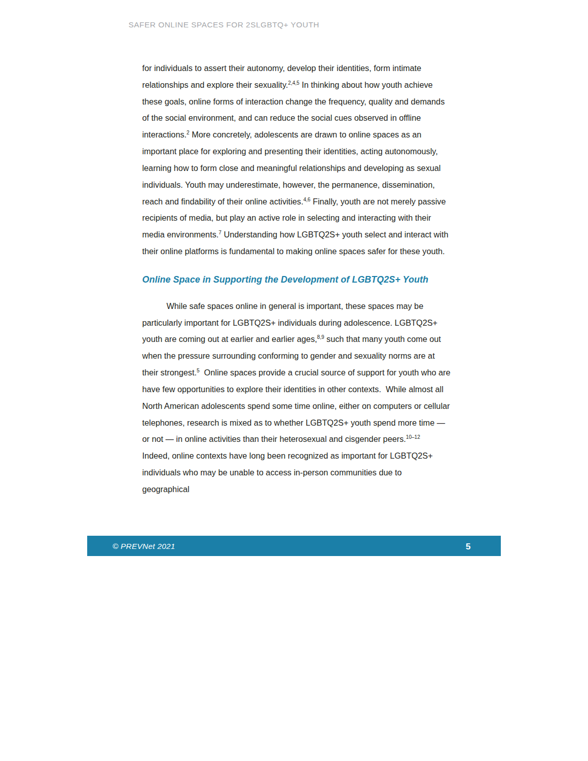Safer Online Spaces for 2SLGBTQ+ Youth
for individuals to assert their autonomy, develop their identities, form intimate relationships and explore their sexuality.2,4,5 In thinking about how youth achieve these goals, online forms of interaction change the frequency, quality and demands of the social environment, and can reduce the social cues observed in offline interactions.2 More concretely, adolescents are drawn to online spaces as an important place for exploring and presenting their identities, acting autonomously, learning how to form close and meaningful relationships and developing as sexual individuals. Youth may underestimate, however, the permanence, dissemination, reach and findability of their online activities.4,6 Finally, youth are not merely passive recipients of media, but play an active role in selecting and interacting with their media environments.7 Understanding how LGBTQ2S+ youth select and interact with their online platforms is fundamental to making online spaces safer for these youth.
Online Space in Supporting the Development of LGBTQ2S+ Youth
While safe spaces online in general is important, these spaces may be particularly important for LGBTQ2S+ individuals during adolescence. LGBTQ2S+ youth are coming out at earlier and earlier ages,8,9 such that many youth come out when the pressure surrounding conforming to gender and sexuality norms are at their strongest.5 Online spaces provide a crucial source of support for youth who are have few opportunities to explore their identities in other contexts. While almost all North American adolescents spend some time online, either on computers or cellular telephones, research is mixed as to whether LGBTQ2S+ youth spend more time — or not — in online activities than their heterosexual and cisgender peers.10–12 Indeed, online contexts have long been recognized as important for LGBTQ2S+ individuals who may be unable to access in-person communities due to geographical
© PREVNet 2021
5